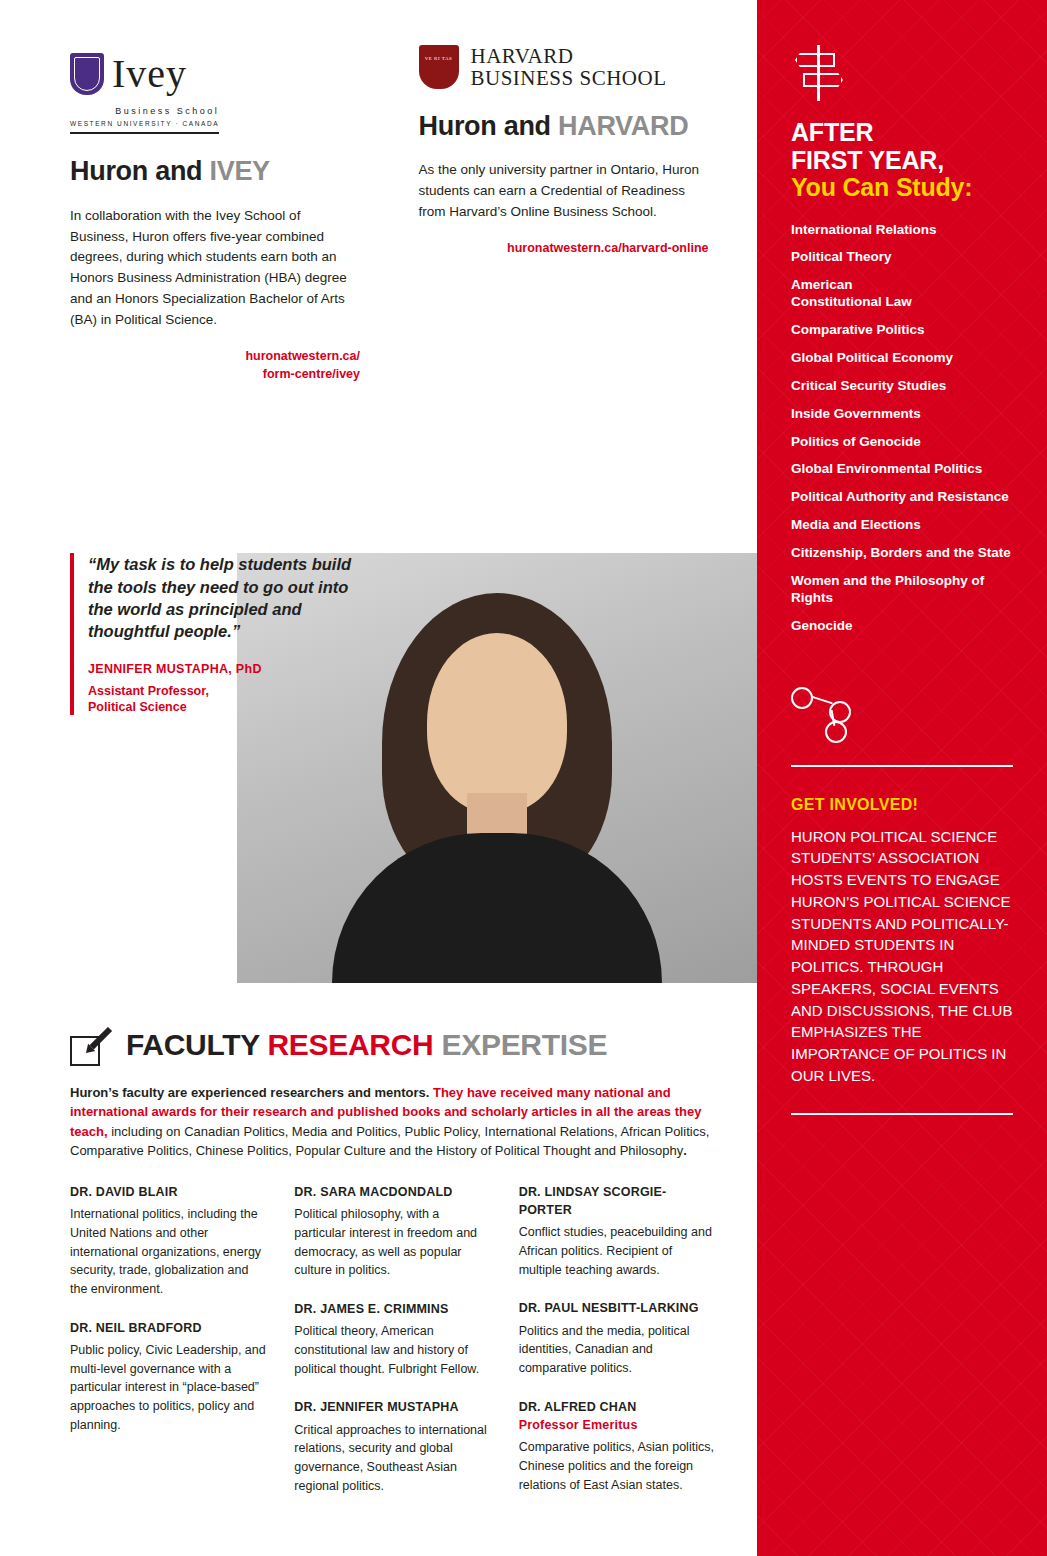Ivey
Business School
WESTERN UNIVERSITY · CANADA
Huron and IVEY
In collaboration with the Ivey School of Business, Huron offers five-year combined degrees, during which students earn both an Honors Business Administration (HBA) degree and an Honors Specialization Bachelor of Arts (BA) in Political Science.
huronatwestern.ca/
form-centre/ivey
HARVARD
BUSINESS SCHOOL
Huron and HARVARD
As the only university partner in Ontario, Huron students can earn a Credential of Readiness from Harvard’s Online Business School.
huronatwestern.ca/harvard-online
“My task is to help students build the tools they need to go out into the world as principled and thoughtful people.”
JENNIFER MUSTAPHA, PhD
Assistant Professor,
Political Science
FACULTY RESEARCH EXPERTISE
Huron’s faculty are experienced researchers and mentors. They have received many national and international awards for their research and published books and scholarly articles in all the areas they teach, including on Canadian Politics, Media and Politics, Public Policy, International Relations, African Politics, Comparative Politics, Chinese Politics, Popular Culture and the History of Political Thought and Philosophy.
Dr. David Blair
International politics, including the United Nations and other international organizations, energy security, trade, globalization and the environment.
Dr. Neil Bradford
Public policy, Civic Leadership, and multi-level governance with a particular interest in “place-based” approaches to politics, policy and planning.
Dr. Sara MacDondald
Political philosophy, with a particular interest in freedom and democracy, as well as popular culture in politics.
Dr. James E. Crimmins
Political theory, American constitutional law and history of political thought. Fulbright Fellow.
Dr. Jennifer Mustapha
Critical approaches to international relations, security and global governance, Southeast Asian regional politics.
Dr. Lindsay Scorgie-Porter
Conflict studies, peacebuilding and African politics. Recipient of multiple teaching awards.
Dr. Paul Nesbitt-Larking
Politics and the media, political identities, Canadian and comparative politics.
Dr. Alfred Chan Professor Emeritus
Comparative politics, Asian politics, Chinese politics and the foreign relations of East Asian states.
AFTER
FIRST YEAR,You Can Study:
International Relations
Political Theory
American
Constitutional Law
Comparative Politics
Global Political Economy
Critical Security Studies
Inside Governments
Politics of Genocide
Global Environmental Politics
Political Authority and Resistance
Media and Elections
Citizenship, Borders and the State
Women and the Philosophy of Rights
Genocide
GET INVOLVED!
Huron Political Science Students’ Association hosts events to engage Huron’s Political Science students and politically-minded students in politics. Through speakers, social events and discussions, the club emphasizes the importance of politics in our lives.